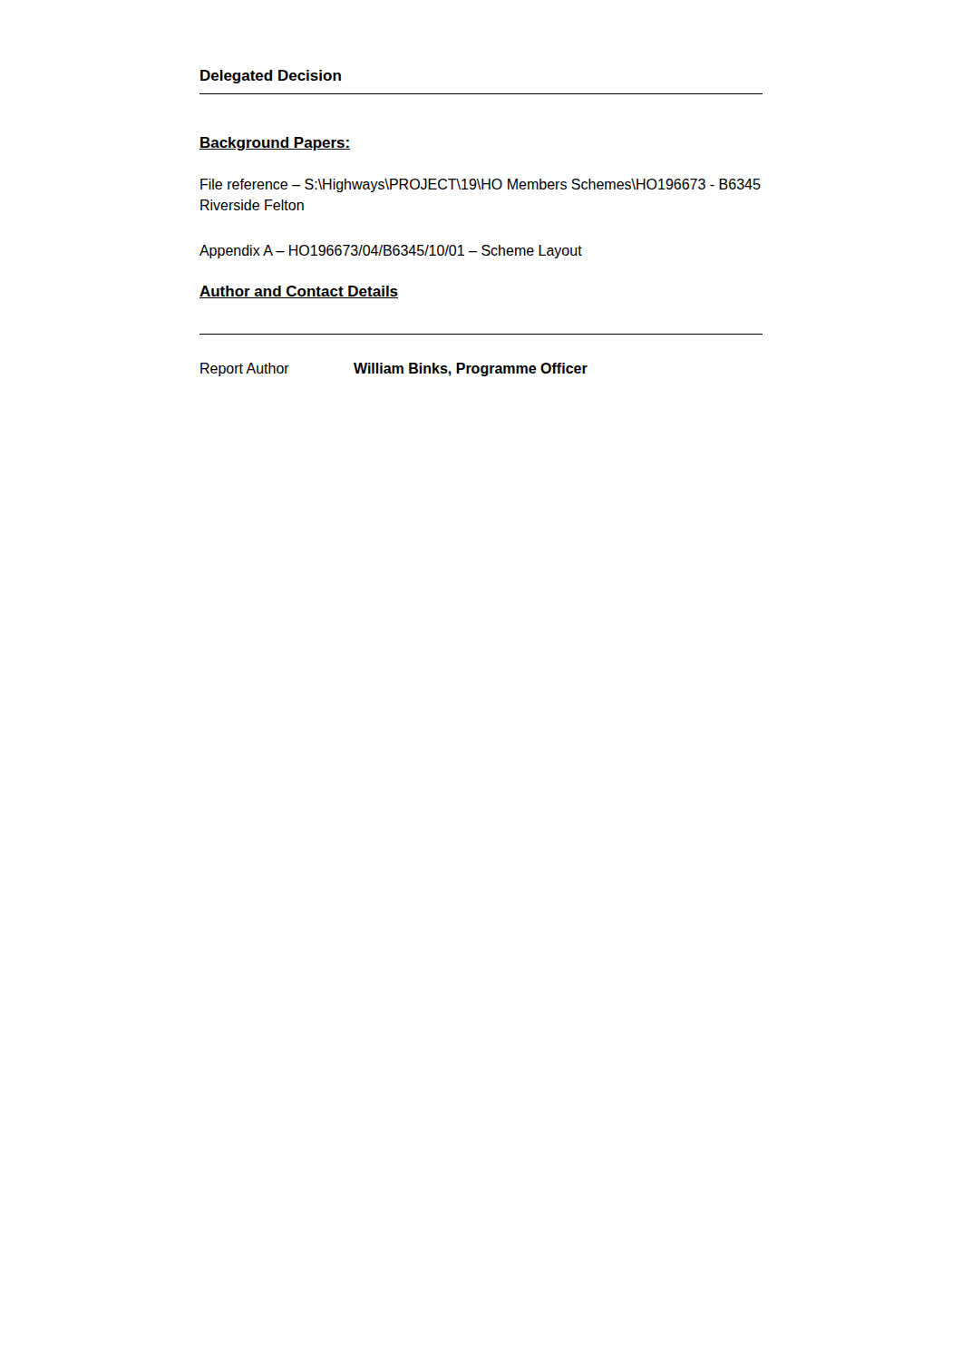Delegated Decision
Background Papers:
File reference – S:\Highways\PROJECT\19\HO Members Schemes\HO196673 - B6345 Riverside Felton
Appendix A – HO196673/04/B6345/10/01 – Scheme Layout
Author and Contact Details
Report Author William Binks, Programme Officer